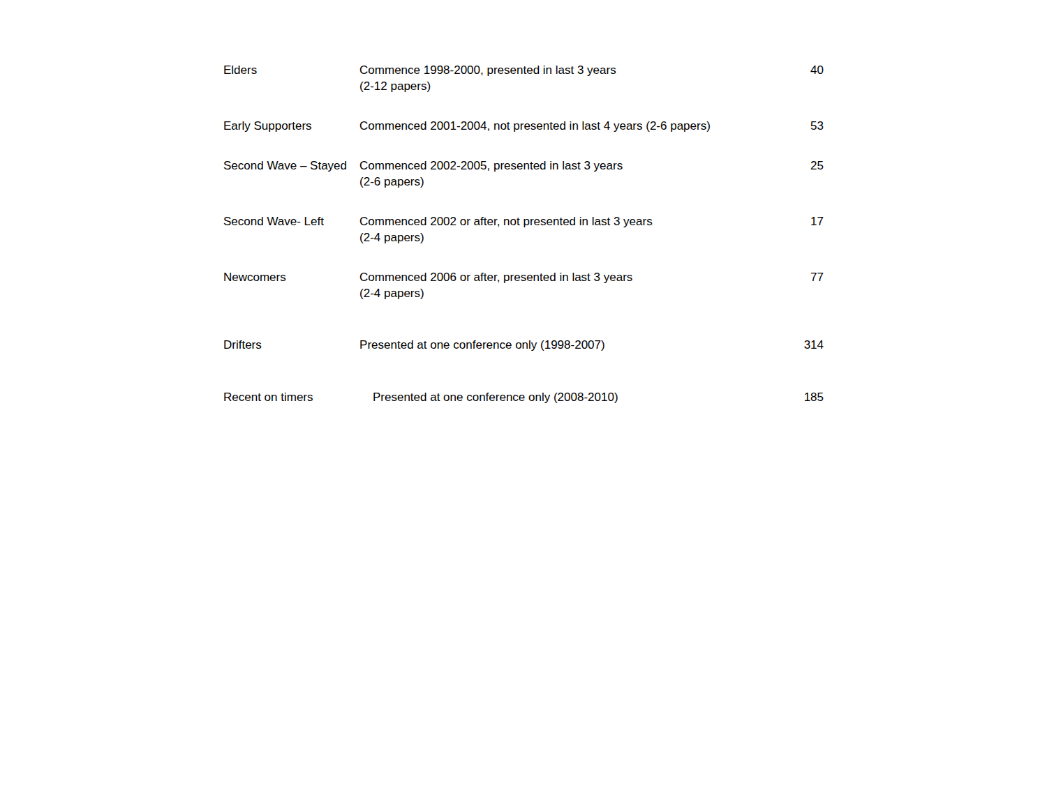| Elders | Commence 1998-2000, presented in last 3 years (2-12 papers) | 40 |
| Early Supporters | Commenced 2001-2004, not presented in last 4 years (2-6 papers) | 53 |
| Second Wave – Stayed | Commenced 2002-2005, presented in last 3 years (2-6 papers) | 25 |
| Second Wave- Left | Commenced 2002 or after, not presented in last 3 years (2-4 papers) | 17 |
| Newcomers | Commenced 2006 or after, presented in last 3 years (2-4 papers) | 77 |
| Drifters | Presented at one conference only (1998-2007) | 314 |
| Recent on timers | Presented at one conference only (2008-2010) | 185 |